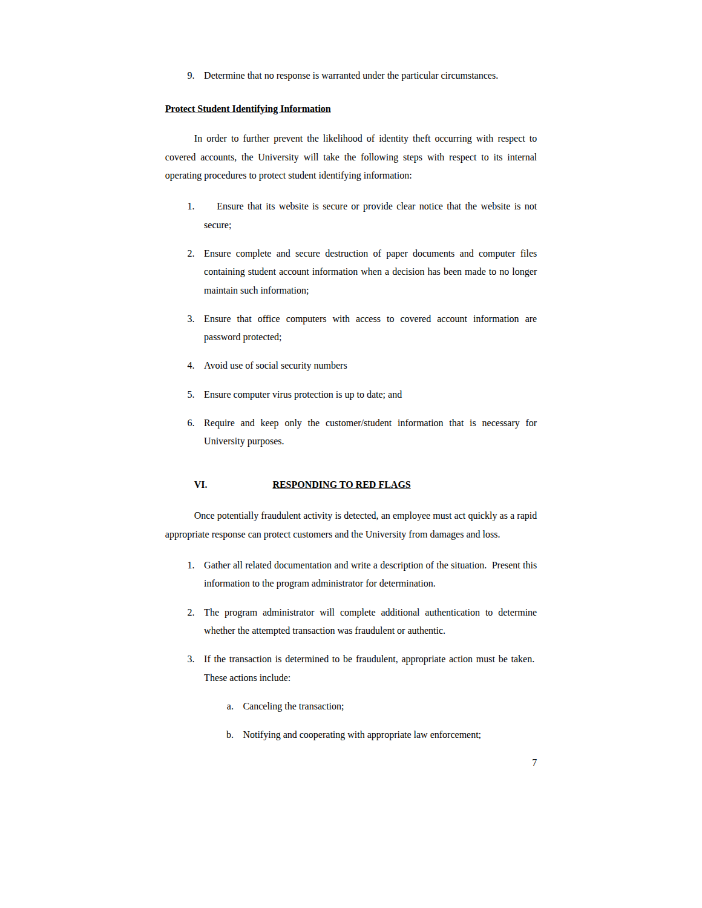Determine that no response is warranted under the particular circumstances.
Protect Student Identifying Information
In order to further prevent the likelihood of identity theft occurring with respect to covered accounts, the University will take the following steps with respect to its internal operating procedures to protect student identifying information:
Ensure that its website is secure or provide clear notice that the website is not secure;
Ensure complete and secure destruction of paper documents and computer files containing student account information when a decision has been made to no longer maintain such information;
Ensure that office computers with access to covered account information are password protected;
Avoid use of social security numbers
Ensure computer virus protection is up to date; and
Require and keep only the customer/student information that is necessary for University purposes.
VI. RESPONDING TO RED FLAGS
Once potentially fraudulent activity is detected, an employee must act quickly as a rapid appropriate response can protect customers and the University from damages and loss.
Gather all related documentation and write a description of the situation. Present this information to the program administrator for determination.
The program administrator will complete additional authentication to determine whether the attempted transaction was fraudulent or authentic.
If the transaction is determined to be fraudulent, appropriate action must be taken. These actions include:
Canceling the transaction;
Notifying and cooperating with appropriate law enforcement;
7